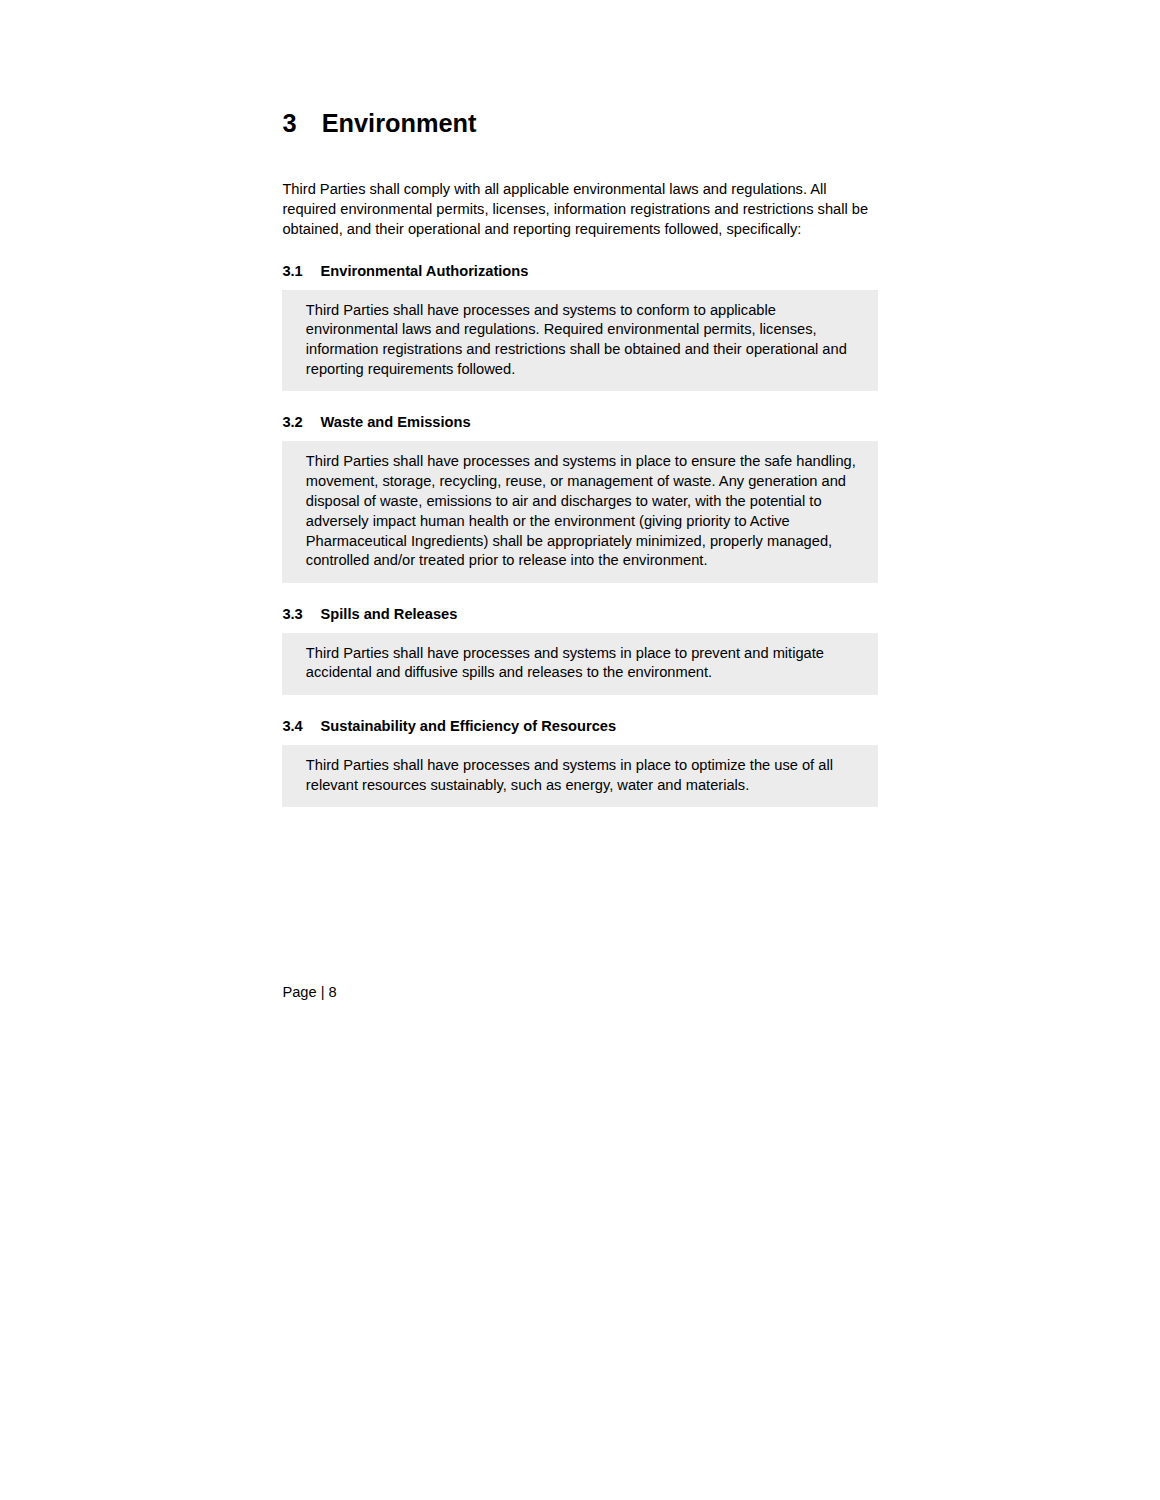3 Environment
Third Parties shall comply with all applicable environmental laws and regulations. All required environmental permits, licenses, information registrations and restrictions shall be obtained, and their operational and reporting requirements followed, specifically:
3.1 Environmental Authorizations
Third Parties shall have processes and systems to conform to applicable environmental laws and regulations. Required environmental permits, licenses, information registrations and restrictions shall be obtained and their operational and reporting requirements followed.
3.2 Waste and Emissions
Third Parties shall have processes and systems in place to ensure the safe handling, movement, storage, recycling, reuse, or management of waste. Any generation and disposal of waste, emissions to air and discharges to water, with the potential to adversely impact human health or the environment (giving priority to Active Pharmaceutical Ingredients) shall be appropriately minimized, properly managed, controlled and/or treated prior to release into the environment.
3.3 Spills and Releases
Third Parties shall have processes and systems in place to prevent and mitigate accidental and diffusive spills and releases to the environment.
3.4 Sustainability and Efficiency of Resources
Third Parties shall have processes and systems in place to optimize the use of all relevant resources sustainably, such as energy, water and materials.
Page | 8